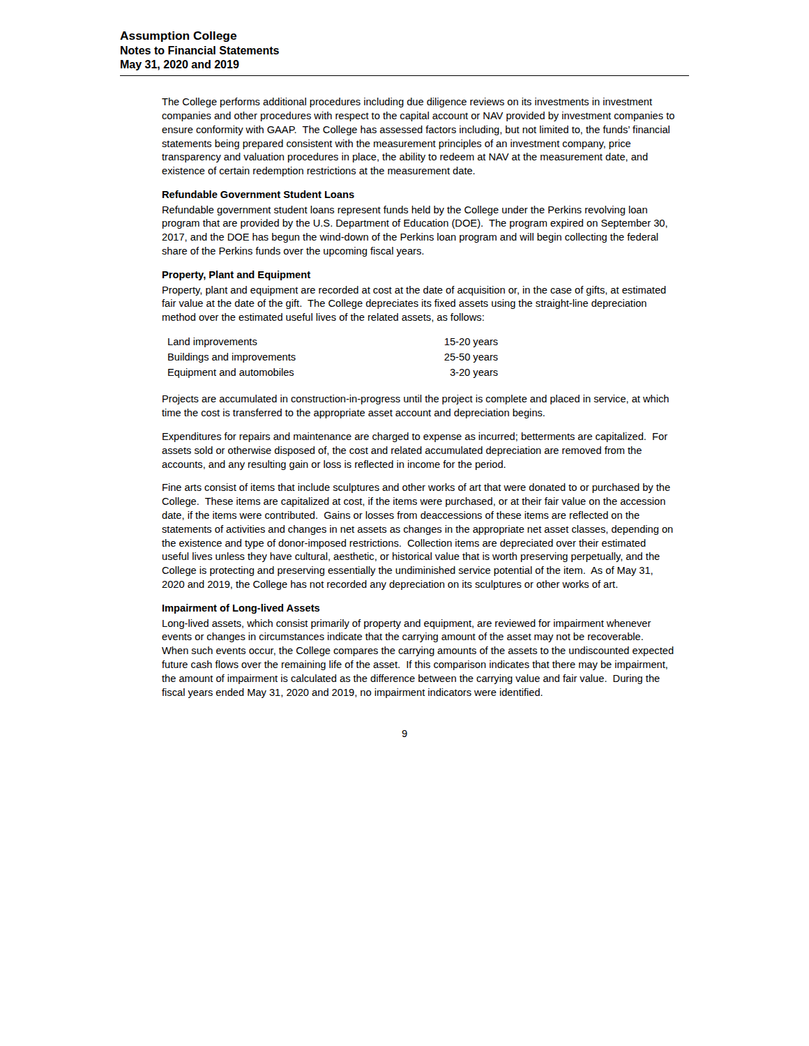Assumption College
Notes to Financial Statements
May 31, 2020 and 2019
The College performs additional procedures including due diligence reviews on its investments in investment companies and other procedures with respect to the capital account or NAV provided by investment companies to ensure conformity with GAAP. The College has assessed factors including, but not limited to, the funds’ financial statements being prepared consistent with the measurement principles of an investment company, price transparency and valuation procedures in place, the ability to redeem at NAV at the measurement date, and existence of certain redemption restrictions at the measurement date.
Refundable Government Student Loans
Refundable government student loans represent funds held by the College under the Perkins revolving loan program that are provided by the U.S. Department of Education (DOE). The program expired on September 30, 2017, and the DOE has begun the wind-down of the Perkins loan program and will begin collecting the federal share of the Perkins funds over the upcoming fiscal years.
Property, Plant and Equipment
Property, plant and equipment are recorded at cost at the date of acquisition or, in the case of gifts, at estimated fair value at the date of the gift. The College depreciates its fixed assets using the straight-line depreciation method over the estimated useful lives of the related assets, as follows:
| Land improvements | 15-20 years |
| Buildings and improvements | 25-50 years |
| Equipment and automobiles | 3-20 years |
Projects are accumulated in construction-in-progress until the project is complete and placed in service, at which time the cost is transferred to the appropriate asset account and depreciation begins.
Expenditures for repairs and maintenance are charged to expense as incurred; betterments are capitalized. For assets sold or otherwise disposed of, the cost and related accumulated depreciation are removed from the accounts, and any resulting gain or loss is reflected in income for the period.
Fine arts consist of items that include sculptures and other works of art that were donated to or purchased by the College. These items are capitalized at cost, if the items were purchased, or at their fair value on the accession date, if the items were contributed. Gains or losses from deaccessions of these items are reflected on the statements of activities and changes in net assets as changes in the appropriate net asset classes, depending on the existence and type of donor-imposed restrictions. Collection items are depreciated over their estimated useful lives unless they have cultural, aesthetic, or historical value that is worth preserving perpetually, and the College is protecting and preserving essentially the undiminished service potential of the item. As of May 31, 2020 and 2019, the College has not recorded any depreciation on its sculptures or other works of art.
Impairment of Long-lived Assets
Long-lived assets, which consist primarily of property and equipment, are reviewed for impairment whenever events or changes in circumstances indicate that the carrying amount of the asset may not be recoverable. When such events occur, the College compares the carrying amounts of the assets to the undiscounted expected future cash flows over the remaining life of the asset. If this comparison indicates that there may be impairment, the amount of impairment is calculated as the difference between the carrying value and fair value. During the fiscal years ended May 31, 2020 and 2019, no impairment indicators were identified.
9